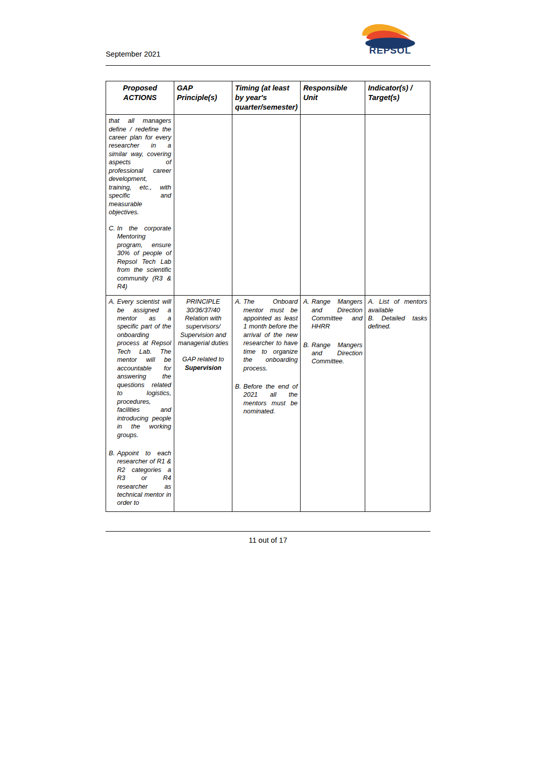September 2021
REPSOL
| Proposed ACTIONS | GAP Principle(s) | Timing (at least by year's quarter/semester) | Responsible Unit | Indicator(s) / Target(s) |
| --- | --- | --- | --- | --- |
| that all managers define / redefine the career plan for every researcher in a similar way, covering aspects of professional career development, training, etc., with specific and measurable objectives. C. In the corporate Mentoring program, ensure 30% of people of Repsol Tech Lab from the scientific community (R3 & R4) | | | | |
| A. Every scientist will be assigned a mentor as a specific part of the onboarding process at Repsol Tech Lab. The mentor will be accountable for answering the questions related to logistics, procedures, facilities and introducing people in the working groups. B. Appoint to each researcher of R1 & R2 categories a R3 or R4 researcher as technical mentor in order to | PRINCIPLE 30/36/37/40 Relation with supervisors/ Supervision and managerial duties GAP related to Supervision | A. The Onboard mentor must be appointed as least 1 month before the arrival of the new researcher to have time to organize the onboarding process. B. Before the end of 2021 all the mentors must be nominated. | A. Range Mangers and Direction Committee and HHRR B. Range Mangers and Direction Committee. | A. List of mentors available B. Detailed tasks defined. |
11 out of 17